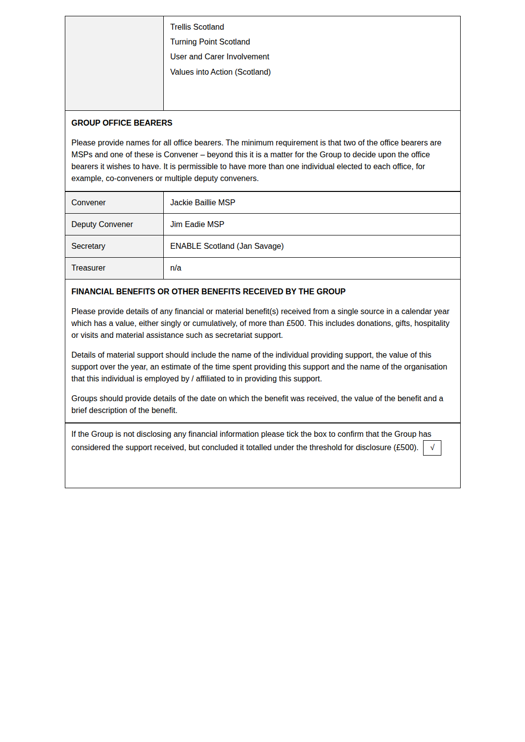| | Trellis Scotland Turning Point Scotland User and Carer Involvement Values into Action (Scotland) |
Group Office Bearers
Please provide names for all office bearers. The minimum requirement is that two of the office bearers are MSPs and one of these is Convener – beyond this it is a matter for the Group to decide upon the office bearers it wishes to have. It is permissible to have more than one individual elected to each office, for example, co-conveners or multiple deputy conveners.
| Convener | Jackie Baillie MSP |
| Deputy Convener | Jim Eadie MSP |
| Secretary | ENABLE Scotland (Jan Savage) |
| Treasurer | n/a |
Financial Benefits or Other Benefits Received by the Group
Please provide details of any financial or material benefit(s) received from a single source in a calendar year which has a value, either singly or cumulatively, of more than £500. This includes donations, gifts, hospitality or visits and material assistance such as secretariat support.
Details of material support should include the name of the individual providing support, the value of this support over the year, an estimate of the time spent providing this support and the name of the organisation that this individual is employed by / affiliated to in providing this support.
Groups should provide details of the date on which the benefit was received, the value of the benefit and a brief description of the benefit.
| If the Group is not disclosing any financial information please tick the box to confirm that the Group has considered the support received, but concluded it totalled under the threshold for disclosure (£500). √ |